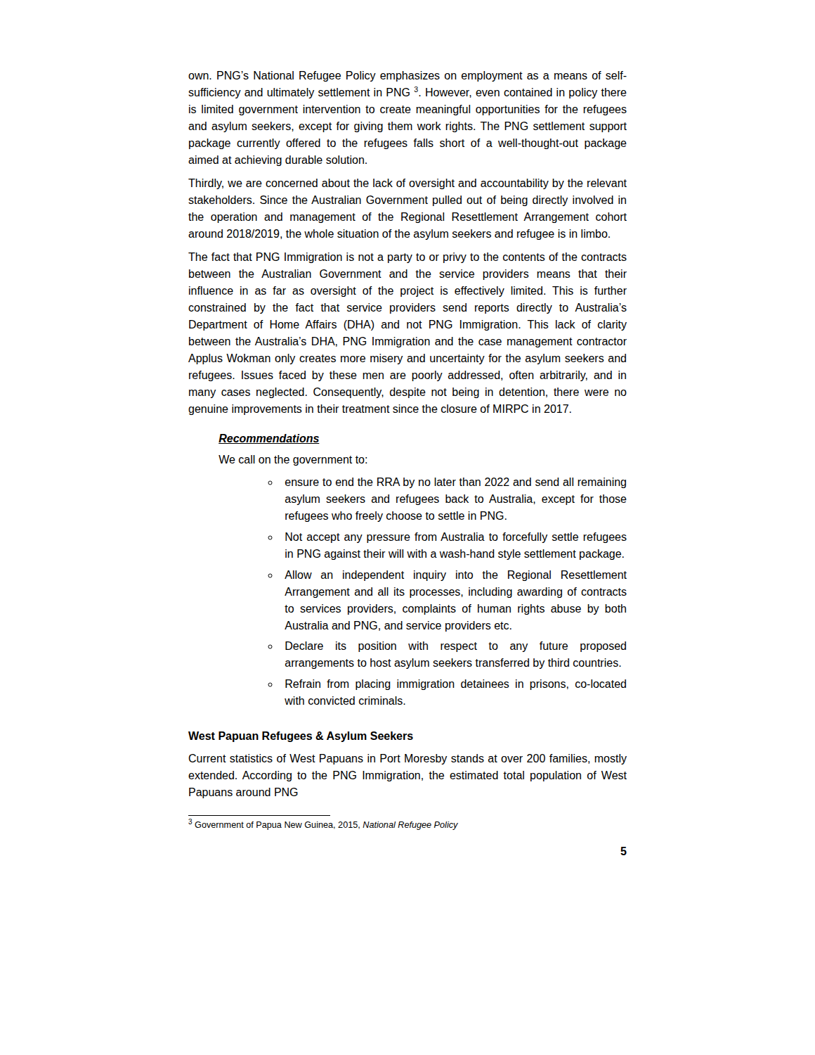own. PNG’s National Refugee Policy emphasizes on employment as a means of self-sufficiency and ultimately settlement in PNG 3. However, even contained in policy there is limited government intervention to create meaningful opportunities for the refugees and asylum seekers, except for giving them work rights. The PNG settlement support package currently offered to the refugees falls short of a well-thought-out package aimed at achieving durable solution.
Thirdly, we are concerned about the lack of oversight and accountability by the relevant stakeholders. Since the Australian Government pulled out of being directly involved in the operation and management of the Regional Resettlement Arrangement cohort around 2018/2019, the whole situation of the asylum seekers and refugee is in limbo.
The fact that PNG Immigration is not a party to or privy to the contents of the contracts between the Australian Government and the service providers means that their influence in as far as oversight of the project is effectively limited. This is further constrained by the fact that service providers send reports directly to Australia’s Department of Home Affairs (DHA) and not PNG Immigration. This lack of clarity between the Australia’s DHA, PNG Immigration and the case management contractor Applus Wokman only creates more misery and uncertainty for the asylum seekers and refugees. Issues faced by these men are poorly addressed, often arbitrarily, and in many cases neglected. Consequently, despite not being in detention, there were no genuine improvements in their treatment since the closure of MIRPC in 2017.
Recommendations
We call on the government to:
ensure to end the RRA by no later than 2022 and send all remaining asylum seekers and refugees back to Australia, except for those refugees who freely choose to settle in PNG.
Not accept any pressure from Australia to forcefully settle refugees in PNG against their will with a wash-hand style settlement package.
Allow an independent inquiry into the Regional Resettlement Arrangement and all its processes, including awarding of contracts to services providers, complaints of human rights abuse by both Australia and PNG, and service providers etc.
Declare its position with respect to any future proposed arrangements to host asylum seekers transferred by third countries.
Refrain from placing immigration detainees in prisons, co-located with convicted criminals.
West Papuan Refugees & Asylum Seekers
Current statistics of West Papuans in Port Moresby stands at over 200 families, mostly extended. According to the PNG Immigration, the estimated total population of West Papuans around PNG
3 Government of Papua New Guinea, 2015, National Refugee Policy
5